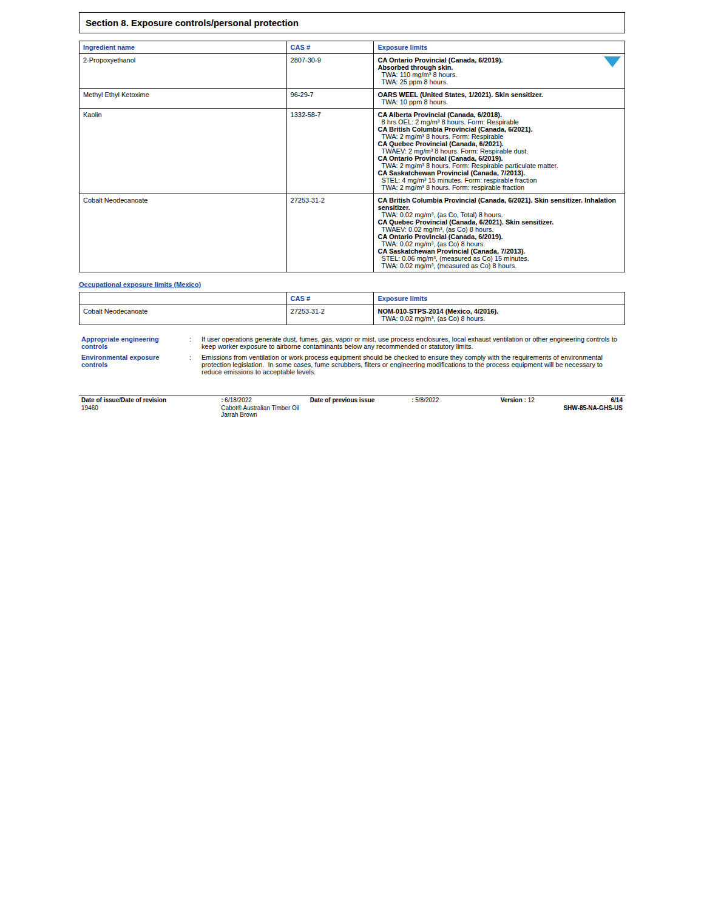Section 8. Exposure controls/personal protection
| Ingredient name | CAS # | Exposure limits |
| --- | --- | --- |
| 2-Propoxyethanol | 2807-30-9 | CA Ontario Provincial (Canada, 6/2019). Absorbed through skin. TWA: 110 mg/m³ 8 hours. TWA: 25 ppm 8 hours. |
| Methyl Ethyl Ketoxime | 96-29-7 | OARS WEEL (United States, 1/2021). Skin sensitizer. TWA: 10 ppm 8 hours. |
| Kaolin | 1332-58-7 | CA Alberta Provincial (Canada, 6/2018). 8 hrs OEL: 2 mg/m³ 8 hours. Form: Respirable CA British Columbia Provincial (Canada, 6/2021). TWA: 2 mg/m³ 8 hours. Form: Respirable CA Quebec Provincial (Canada, 6/2021). TWAEV: 2 mg/m³ 8 hours. Form: Respirable dust. CA Ontario Provincial (Canada, 6/2019). TWA: 2 mg/m³ 8 hours. Form: Respirable particulate matter. CA Saskatchewan Provincial (Canada, 7/2013). STEL: 4 mg/m³ 15 minutes. Form: respirable fraction TWA: 2 mg/m³ 8 hours. Form: respirable fraction |
| Cobalt Neodecanoate | 27253-31-2 | CA British Columbia Provincial (Canada, 6/2021). Skin sensitizer. Inhalation sensitizer. TWA: 0.02 mg/m³, (as Co, Total) 8 hours. CA Quebec Provincial (Canada, 6/2021). Skin sensitizer. TWAEV: 0.02 mg/m³, (as Co) 8 hours. CA Ontario Provincial (Canada, 6/2019). TWA: 0.02 mg/m³, (as Co) 8 hours. CA Saskatchewan Provincial (Canada, 7/2013). STEL: 0.06 mg/m³, (measured as Co) 15 minutes. TWA: 0.02 mg/m³, (measured as Co) 8 hours. |
Occupational exposure limits (Mexico)
| | CAS # | Exposure limits |
| --- | --- | --- |
| Cobalt Neodecanoate | 27253-31-2 | NOM-010-STPS-2014 (Mexico, 4/2016). TWA: 0.02 mg/m³, (as Co) 8 hours. |
| Appropriate engineering controls | : | If user operations generate dust, fumes, gas, vapor or mist, use process enclosures, local exhaust ventilation or other engineering controls to keep worker exposure to airborne contaminants below any recommended or statutory limits. |
| Environmental exposure controls | : | Emissions from ventilation or work process equipment should be checked to ensure they comply with the requirements of environmental protection legislation. In some cases, fume scrubbers, filters or engineering modifications to the process equipment will be necessary to reduce emissions to acceptable levels. |
| Date of issue/Date of revision | : 6/18/2022 | Date of previous issue | : 5/8/2022 | Version : 12 | 6/14 |
| 19460 | Cabot® Australian Timber Oil Jarrah Brown | SHW-85-NA-GHS-US |